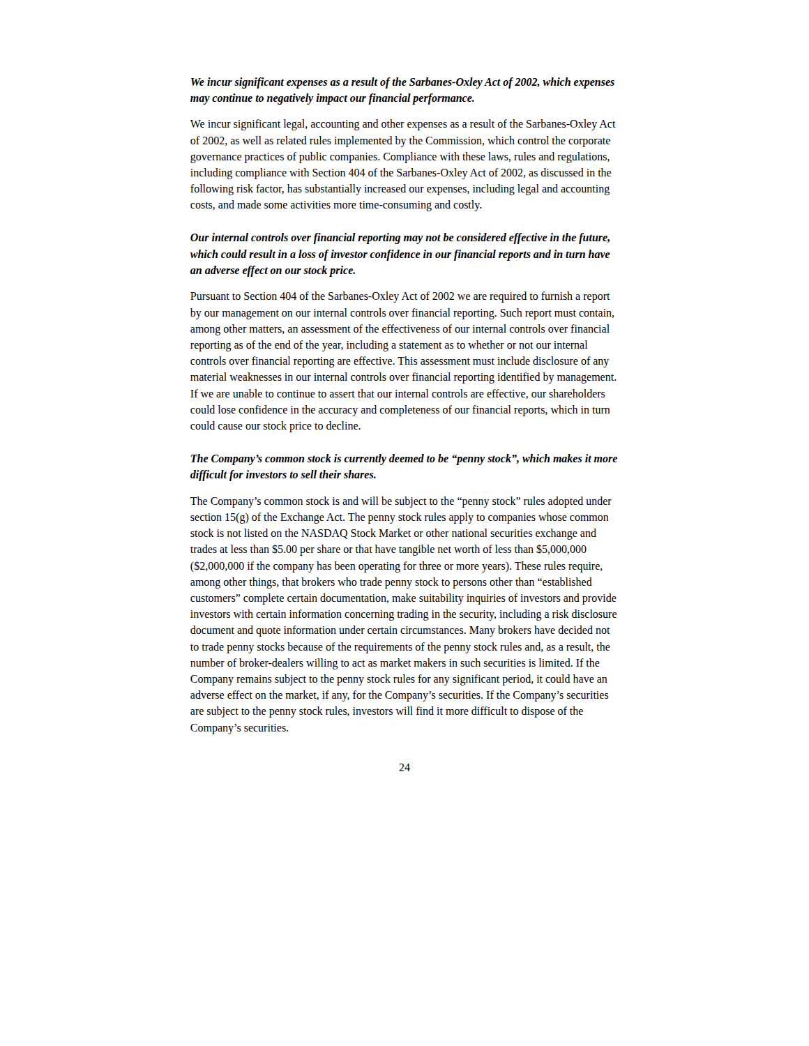We incur significant expenses as a result of the Sarbanes-Oxley Act of 2002, which expenses may continue to negatively impact our financial performance.
We incur significant legal, accounting and other expenses as a result of the Sarbanes-Oxley Act of 2002, as well as related rules implemented by the Commission, which control the corporate governance practices of public companies. Compliance with these laws, rules and regulations, including compliance with Section 404 of the Sarbanes-Oxley Act of 2002, as discussed in the following risk factor, has substantially increased our expenses, including legal and accounting costs, and made some activities more time-consuming and costly.
Our internal controls over financial reporting may not be considered effective in the future, which could result in a loss of investor confidence in our financial reports and in turn have an adverse effect on our stock price.
Pursuant to Section 404 of the Sarbanes-Oxley Act of 2002 we are required to furnish a report by our management on our internal controls over financial reporting. Such report must contain, among other matters, an assessment of the effectiveness of our internal controls over financial reporting as of the end of the year, including a statement as to whether or not our internal controls over financial reporting are effective. This assessment must include disclosure of any material weaknesses in our internal controls over financial reporting identified by management. If we are unable to continue to assert that our internal controls are effective, our shareholders could lose confidence in the accuracy and completeness of our financial reports, which in turn could cause our stock price to decline.
The Company’s common stock is currently deemed to be “penny stock”, which makes it more difficult for investors to sell their shares.
The Company’s common stock is and will be subject to the “penny stock” rules adopted under section 15(g) of the Exchange Act. The penny stock rules apply to companies whose common stock is not listed on the NASDAQ Stock Market or other national securities exchange and trades at less than $5.00 per share or that have tangible net worth of less than $5,000,000 ($2,000,000 if the company has been operating for three or more years). These rules require, among other things, that brokers who trade penny stock to persons other than “established customers” complete certain documentation, make suitability inquiries of investors and provide investors with certain information concerning trading in the security, including a risk disclosure document and quote information under certain circumstances. Many brokers have decided not to trade penny stocks because of the requirements of the penny stock rules and, as a result, the number of broker-dealers willing to act as market makers in such securities is limited. If the Company remains subject to the penny stock rules for any significant period, it could have an adverse effect on the market, if any, for the Company’s securities. If the Company’s securities are subject to the penny stock rules, investors will find it more difficult to dispose of the Company’s securities.
24